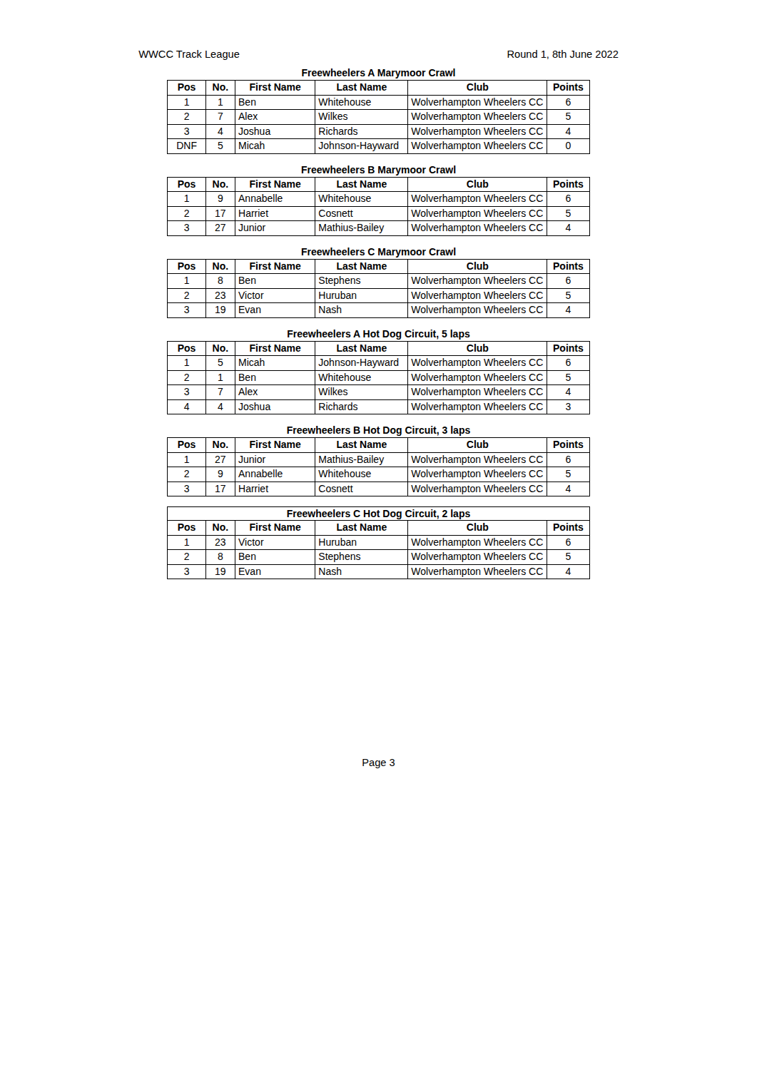WWCC Track League
Round 1, 8th June 2022
Freewheelers A Marymoor Crawl
| Pos | No. | First Name | Last Name | Club | Points |
| --- | --- | --- | --- | --- | --- |
| 1 | 1 | Ben | Whitehouse | Wolverhampton Wheelers CC | 6 |
| 2 | 7 | Alex | Wilkes | Wolverhampton Wheelers CC | 5 |
| 3 | 4 | Joshua | Richards | Wolverhampton Wheelers CC | 4 |
| DNF | 5 | Micah | Johnson-Hayward | Wolverhampton Wheelers CC | 0 |
Freewheelers B Marymoor Crawl
| Pos | No. | First Name | Last Name | Club | Points |
| --- | --- | --- | --- | --- | --- |
| 1 | 9 | Annabelle | Whitehouse | Wolverhampton Wheelers CC | 6 |
| 2 | 17 | Harriet | Cosnett | Wolverhampton Wheelers CC | 5 |
| 3 | 27 | Junior | Mathius-Bailey | Wolverhampton Wheelers CC | 4 |
Freewheelers C Marymoor Crawl
| Pos | No. | First Name | Last Name | Club | Points |
| --- | --- | --- | --- | --- | --- |
| 1 | 8 | Ben | Stephens | Wolverhampton Wheelers CC | 6 |
| 2 | 23 | Victor | Huruban | Wolverhampton Wheelers CC | 5 |
| 3 | 19 | Evan | Nash | Wolverhampton Wheelers CC | 4 |
Freewheelers A Hot Dog Circuit, 5 laps
| Pos | No. | First Name | Last Name | Club | Points |
| --- | --- | --- | --- | --- | --- |
| 1 | 5 | Micah | Johnson-Hayward | Wolverhampton Wheelers CC | 6 |
| 2 | 1 | Ben | Whitehouse | Wolverhampton Wheelers CC | 5 |
| 3 | 7 | Alex | Wilkes | Wolverhampton Wheelers CC | 4 |
| 4 | 4 | Joshua | Richards | Wolverhampton Wheelers CC | 3 |
Freewheelers B Hot Dog Circuit, 3 laps
| Pos | No. | First Name | Last Name | Club | Points |
| --- | --- | --- | --- | --- | --- |
| 1 | 27 | Junior | Mathius-Bailey | Wolverhampton Wheelers CC | 6 |
| 2 | 9 | Annabelle | Whitehouse | Wolverhampton Wheelers CC | 5 |
| 3 | 17 | Harriet | Cosnett | Wolverhampton Wheelers CC | 4 |
Freewheelers C Hot Dog Circuit, 2 laps
| Pos | No. | First Name | Last Name | Club | Points |
| --- | --- | --- | --- | --- | --- |
| 1 | 23 | Victor | Huruban | Wolverhampton Wheelers CC | 6 |
| 2 | 8 | Ben | Stephens | Wolverhampton Wheelers CC | 5 |
| 3 | 19 | Evan | Nash | Wolverhampton Wheelers CC | 4 |
Page 3